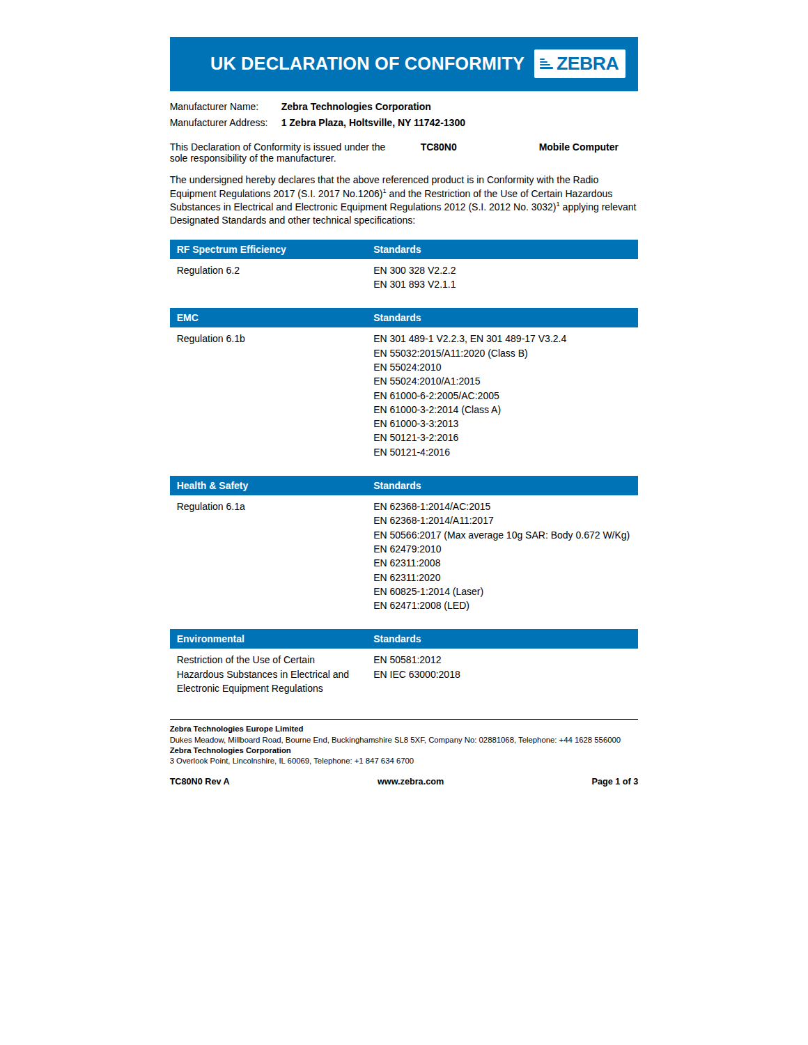UK DECLARATION OF CONFORMITY
ZEBRA
Manufacturer Name:
Zebra Technologies Corporation
Manufacturer Address:
1 Zebra Plaza, Holtsville, NY 11742-1300
This Declaration of Conformity is issued under the sole responsibility of the manufacturer.
TC80N0
Mobile Computer
The undersigned hereby declares that the above referenced product is in Conformity with the Radio Equipment Regulations 2017 (S.I. 2017 No.1206)1 and the Restriction of the Use of Certain Hazardous Substances in Electrical and Electronic Equipment Regulations 2012 (S.I. 2012 No. 3032)1 applying relevant Designated Standards and other technical specifications:
| RF Spectrum Efficiency | Standards |
| --- | --- |
| Regulation 6.2 | EN 300 328 V2.2.2 EN 301 893 V2.1.1 |
| EMC | Standards |
| --- | --- |
| Regulation 6.1b | EN 301 489-1 V2.2.3, EN 301 489-17 V3.2.4 EN 55032:2015/A11:2020 (Class B) EN 55024:2010 EN 55024:2010/A1:2015 EN 61000-6-2:2005/AC:2005 EN 61000-3-2:2014 (Class A) EN 61000-3-3:2013 EN 50121-3-2:2016 EN 50121-4:2016 |
| Health & Safety | Standards |
| --- | --- |
| Regulation 6.1a | EN 62368-1:2014/AC:2015 EN 62368-1:2014/A11:2017 EN 50566:2017 (Max average 10g SAR: Body 0.672 W/Kg) EN 62479:2010 EN 62311:2008 EN 62311:2020 EN 60825-1:2014 (Laser) EN 62471:2008 (LED) |
| Environmental | Standards |
| --- | --- |
| Restriction of the Use of Certain Hazardous Substances in Electrical and Electronic Equipment Regulations | EN 50581:2012 EN IEC 63000:2018 |
Zebra Technologies Europe Limited
Dukes Meadow, Millboard Road, Bourne End, Buckinghamshire SL8 5XF, Company No: 02881068, Telephone: +44 1628 556000
Zebra Technologies Corporation
3 Overlook Point, Lincolnshire, IL 60069, Telephone: +1 847 634 6700
TC80N0 Rev A www.zebra.com Page 1 of 3